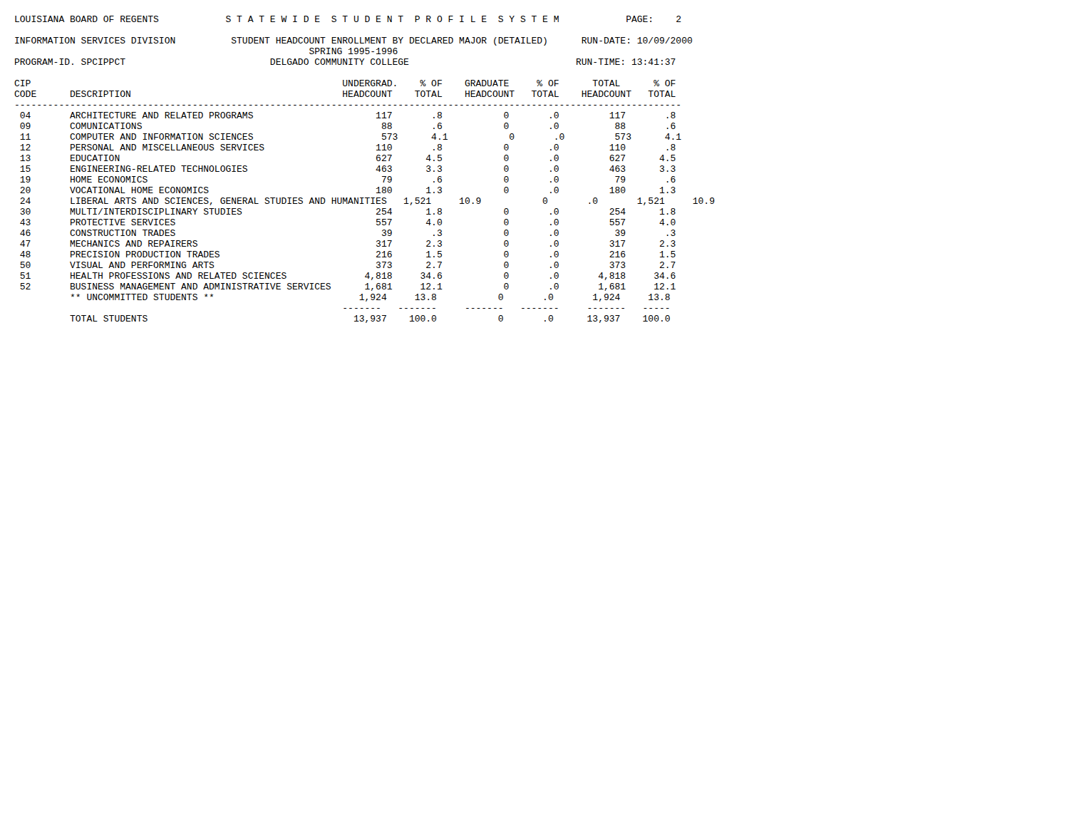LOUISIANA BOARD OF REGENTS            S T A T E W I D E  S T U D E N T  P R O F I L E  S Y S T E M            PAGE:    2

INFORMATION SERVICES DIVISION          STUDENT HEADCOUNT ENROLLMENT BY DECLARED MAJOR (DETAILED)      RUN-DATE: 10/09/2000
                                                     SPRING 1995-1996
PROGRAM-ID. SPCIPPCT                          DELGADO COMMUNITY COLLEGE                              RUN-TIME: 13:41:37

CIP                                                        UNDERGRAD.    % OF    GRADUATE     % OF      TOTAL      % OF
CODE      DESCRIPTION                                      HEADCOUNT    TOTAL    HEADCOUNT   TOTAL    HEADCOUNT   TOTAL
------------------------------------------------------------------------------------------------------------------------
 04       ARCHITECTURE AND RELATED PROGRAMS                      117       .8           0       .0         117       .8
 09       COMUNICATIONS                                           88       .6           0       .0          88       .6
 11       COMPUTER AND INFORMATION SCIENCES                       573      4.1           0       .0         573      4.1
 12       PERSONAL AND MISCELLANEOUS SERVICES                    110       .8           0       .0         110       .8
 13       EDUCATION                                              627      4.5           0       .0         627      4.5
 15       ENGINEERING-RELATED TECHNOLOGIES                       463      3.3           0       .0         463      3.3
 19       HOME ECONOMICS                                          79       .6           0       .0          79       .6
 20       VOCATIONAL HOME ECONOMICS                              180      1.3           0       .0         180      1.3
 24       LIBERAL ARTS AND SCIENCES, GENERAL STUDIES AND HUMANITIES   1,521     10.9           0       .0       1,521     10.9
 30       MULTI/INTERDISCIPLINARY STUDIES                        254      1.8           0       .0         254      1.8
 43       PROTECTIVE SERVICES                                    557      4.0           0       .0         557      4.0
 46       CONSTRUCTION TRADES                                     39       .3           0       .0          39       .3
 47       MECHANICS AND REPAIRERS                                317      2.3           0       .0         317      2.3
 48       PRECISION PRODUCTION TRADES                            216      1.5           0       .0         216      1.5
 50       VISUAL AND PERFORMING ARTS                             373      2.7           0       .0         373      2.7
 51       HEALTH PROFESSIONS AND RELATED SCIENCES              4,818     34.6           0       .0       4,818     34.6
 52       BUSINESS MANAGEMENT AND ADMINISTRATIVE SERVICES      1,681     12.1           0       .0       1,681     12.1
          ** UNCOMMITTED STUDENTS **                          1,924     13.8           0       .0       1,924     13.8
                                                           -------   -------     -------   -------     -------   -----
          TOTAL STUDENTS                                     13,937    100.0           0       .0      13,937    100.0